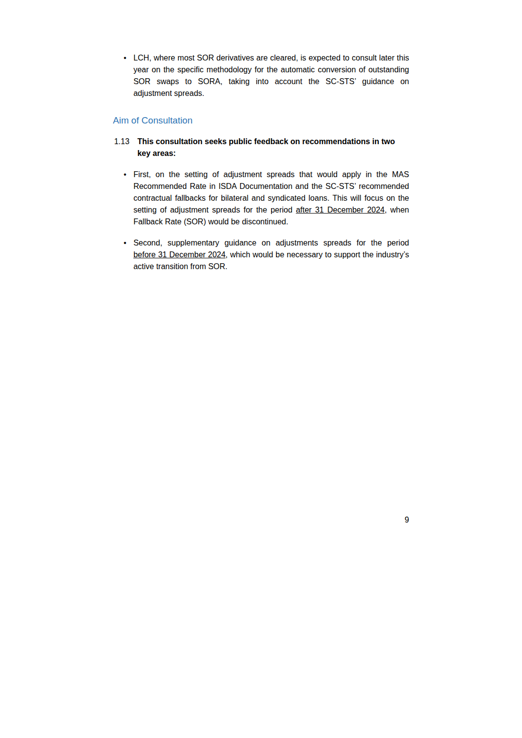LCH, where most SOR derivatives are cleared, is expected to consult later this year on the specific methodology for the automatic conversion of outstanding SOR swaps to SORA, taking into account the SC-STS’ guidance on adjustment spreads.
Aim of Consultation
1.13
This consultation seeks public feedback on recommendations in two key areas:
First, on the setting of adjustment spreads that would apply in the MAS Recommended Rate in ISDA Documentation and the SC-STS’ recommended contractual fallbacks for bilateral and syndicated loans. This will focus on the setting of adjustment spreads for the period after 31 December 2024, when Fallback Rate (SOR) would be discontinued.
Second, supplementary guidance on adjustments spreads for the period before 31 December 2024, which would be necessary to support the industry’s active transition from SOR.
9